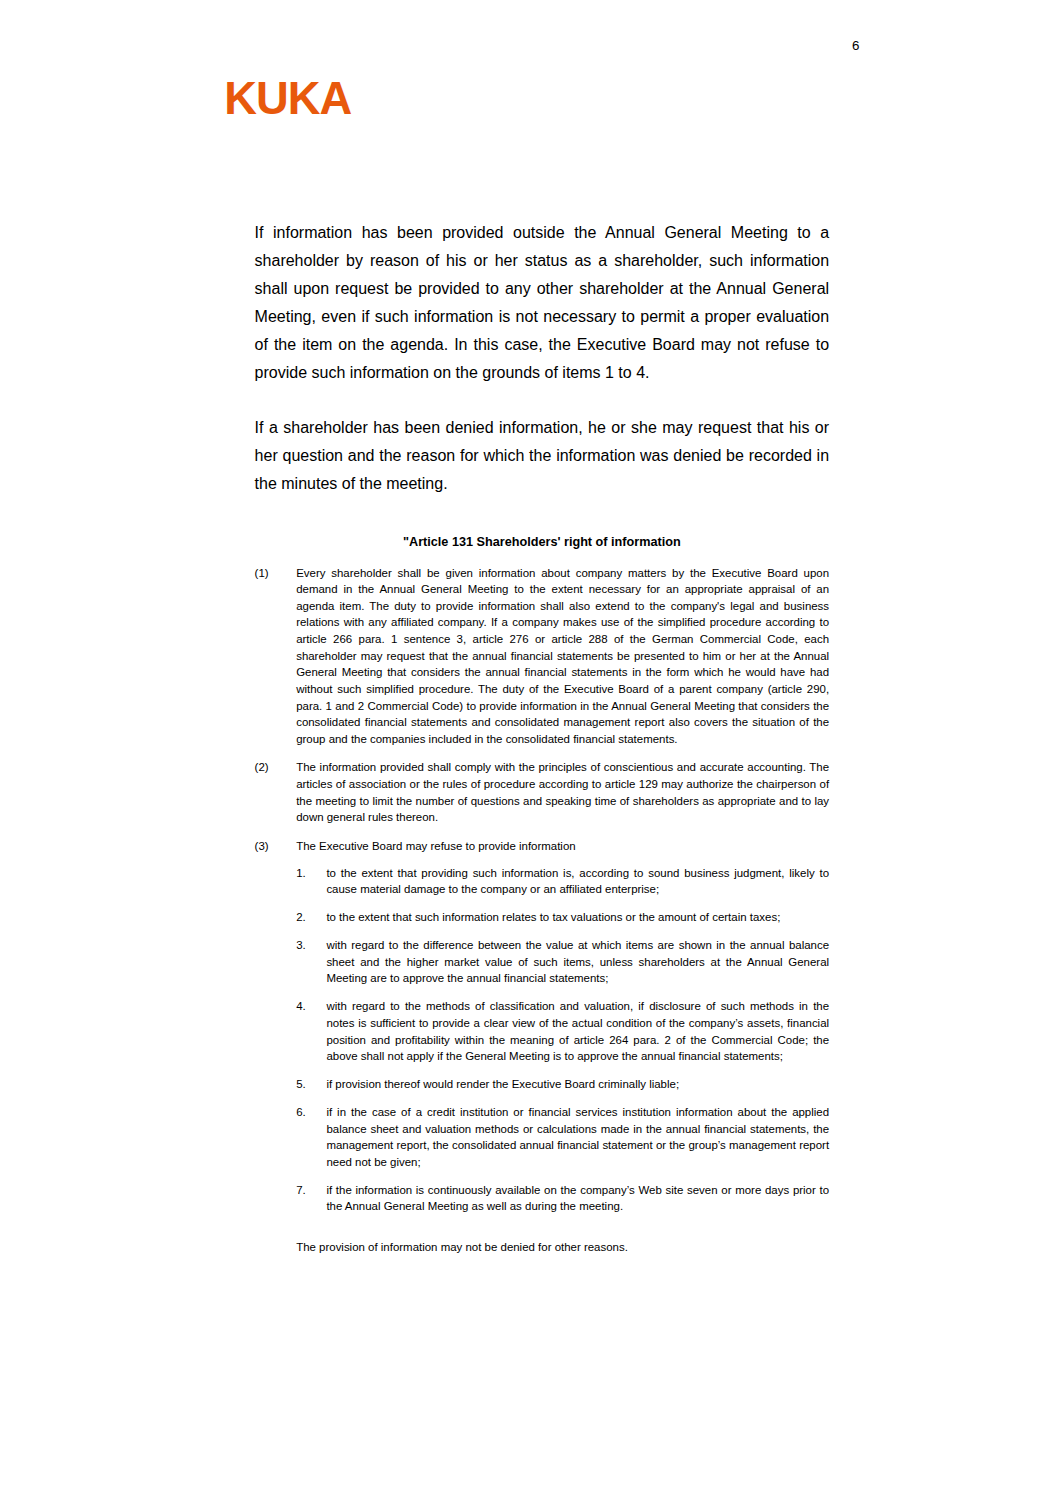6
KUKA
If information has been provided outside the Annual General Meeting to a shareholder by reason of his or her status as a shareholder, such information shall upon request be provided to any other shareholder at the Annual General Meeting, even if such information is not necessary to permit a proper evaluation of the item on the agenda. In this case, the Executive Board may not refuse to provide such information on the grounds of items 1 to 4.
If a shareholder has been denied information, he or she may request that his or her question and the reason for which the information was denied be recorded in the minutes of the meeting.
"Article 131 Shareholders' right of information
(1)
Every shareholder shall be given information about company matters by the Executive Board upon demand in the Annual General Meeting to the extent necessary for an appropriate appraisal of an agenda item. The duty to provide information shall also extend to the company's legal and business relations with any affiliated company. If a company makes use of the simplified procedure according to article 266 para. 1 sentence 3, article 276 or article 288 of the German Commercial Code, each shareholder may request that the annual financial statements be presented to him or her at the Annual General Meeting that considers the annual financial statements in the form which he would have had without such simplified procedure. The duty of the Executive Board of a parent company (article 290, para. 1 and 2 Commercial Code) to provide information in the Annual General Meeting that considers the consolidated financial statements and consolidated management report also covers the situation of the group and the companies included in the consolidated financial statements.
(2)
The information provided shall comply with the principles of conscientious and accurate accounting. The articles of association or the rules of procedure according to article 129 may authorize the chairperson of the meeting to limit the number of questions and speaking time of shareholders as appropriate and to lay down general rules thereon.
(3)
The Executive Board may refuse to provide information
1. to the extent that providing such information is, according to sound business judgment, likely to cause material damage to the company or an affiliated enterprise;
2. to the extent that such information relates to tax valuations or the amount of certain taxes;
3. with regard to the difference between the value at which items are shown in the annual balance sheet and the higher market value of such items, unless shareholders at the Annual General Meeting are to approve the annual financial statements;
4. with regard to the methods of classification and valuation, if disclosure of such methods in the notes is sufficient to provide a clear view of the actual condition of the company’s assets, financial position and profitability within the meaning of article 264 para. 2 of the Commercial Code; the above shall not apply if the General Meeting is to approve the annual financial statements;
5. if provision thereof would render the Executive Board criminally liable;
6. if in the case of a credit institution or financial services institution information about the applied balance sheet and valuation methods or calculations made in the annual financial statements, the management report, the consolidated annual financial statement or the group’s management report need not be given;
7. if the information is continuously available on the company’s Web site seven or more days prior to the Annual General Meeting as well as during the meeting.
The provision of information may not be denied for other reasons.